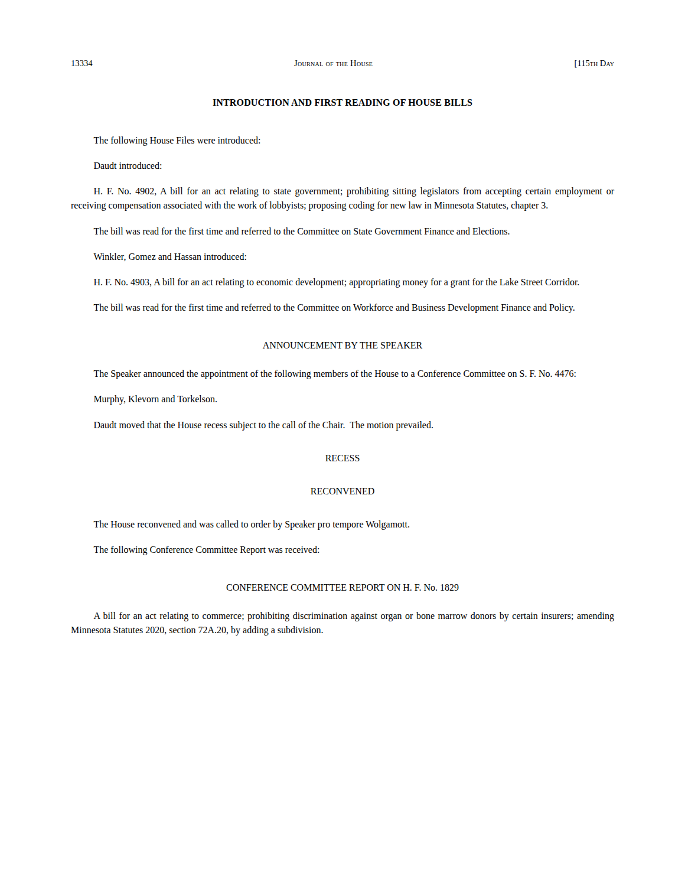13334 Journal of the House [115th Day
INTRODUCTION AND FIRST READING OF HOUSE BILLS
The following House Files were introduced:
Daudt introduced:
H. F. No. 4902, A bill for an act relating to state government; prohibiting sitting legislators from accepting certain employment or receiving compensation associated with the work of lobbyists; proposing coding for new law in Minnesota Statutes, chapter 3.
The bill was read for the first time and referred to the Committee on State Government Finance and Elections.
Winkler, Gomez and Hassan introduced:
H. F. No. 4903, A bill for an act relating to economic development; appropriating money for a grant for the Lake Street Corridor.
The bill was read for the first time and referred to the Committee on Workforce and Business Development Finance and Policy.
ANNOUNCEMENT BY THE SPEAKER
The Speaker announced the appointment of the following members of the House to a Conference Committee on S. F. No. 4476:
Murphy, Klevorn and Torkelson.
Daudt moved that the House recess subject to the call of the Chair. The motion prevailed.
RECESS
RECONVENED
The House reconvened and was called to order by Speaker pro tempore Wolgamott.
The following Conference Committee Report was received:
CONFERENCE COMMITTEE REPORT ON H. F. No. 1829
A bill for an act relating to commerce; prohibiting discrimination against organ or bone marrow donors by certain insurers; amending Minnesota Statutes 2020, section 72A.20, by adding a subdivision.